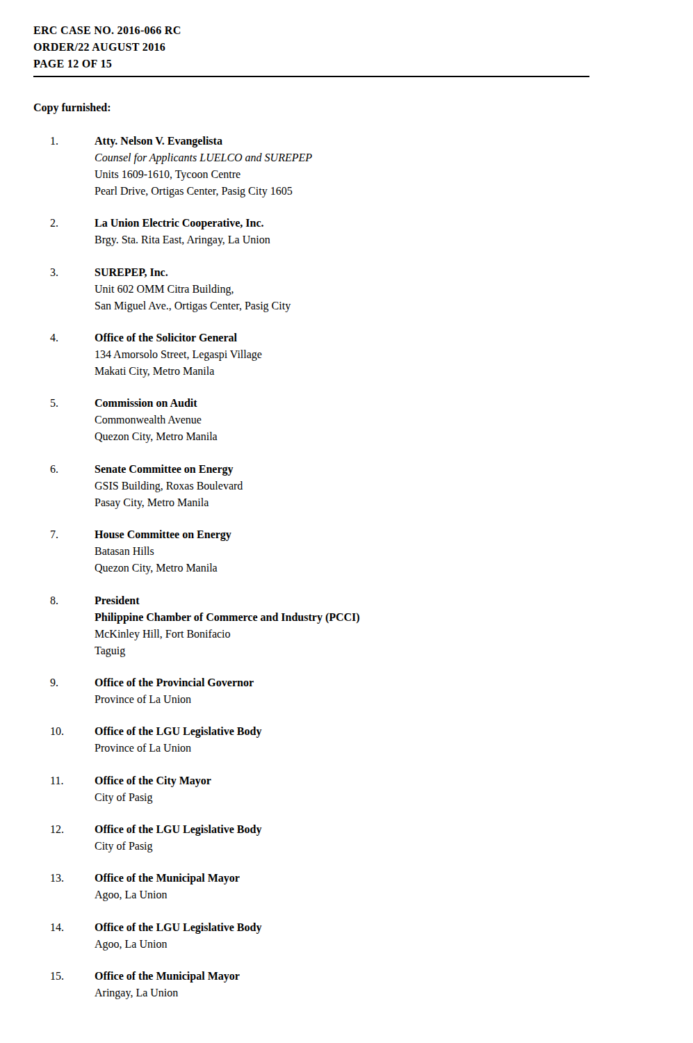ERC CASE NO. 2016-066 RC
ORDER/22 AUGUST 2016
PAGE 12 OF 15
Copy furnished:
Atty. Nelson V. Evangelista
Counsel for Applicants LUELCO and SUREPEP
Units 1609-1610, Tycoon Centre Pearl Drive, Ortigas Center, Pasig City 1605
La Union Electric Cooperative, Inc.
Brgy. Sta. Rita East, Aringay, La Union
SUREPEP, Inc.
Unit 602 OMM Citra Building, San Miguel Ave., Ortigas Center, Pasig City
Office of the Solicitor General
134 Amorsolo Street, Legaspi Village Makati City, Metro Manila
Commission on Audit
Commonwealth Avenue Quezon City, Metro Manila
Senate Committee on Energy
GSIS Building, Roxas Boulevard Pasay City, Metro Manila
House Committee on Energy
Batasan Hills Quezon City, Metro Manila
President
Philippine Chamber of Commerce and Industry (PCCI)
McKinley Hill, Fort Bonifacio Taguig
Office of the Provincial Governor
Province of La Union
Office of the LGU Legislative Body
Province of La Union
Office of the City Mayor
City of Pasig
Office of the LGU Legislative Body
City of Pasig
Office of the Municipal Mayor
Agoo, La Union
Office of the LGU Legislative Body
Agoo, La Union
Office of the Municipal Mayor
Aringay, La Union